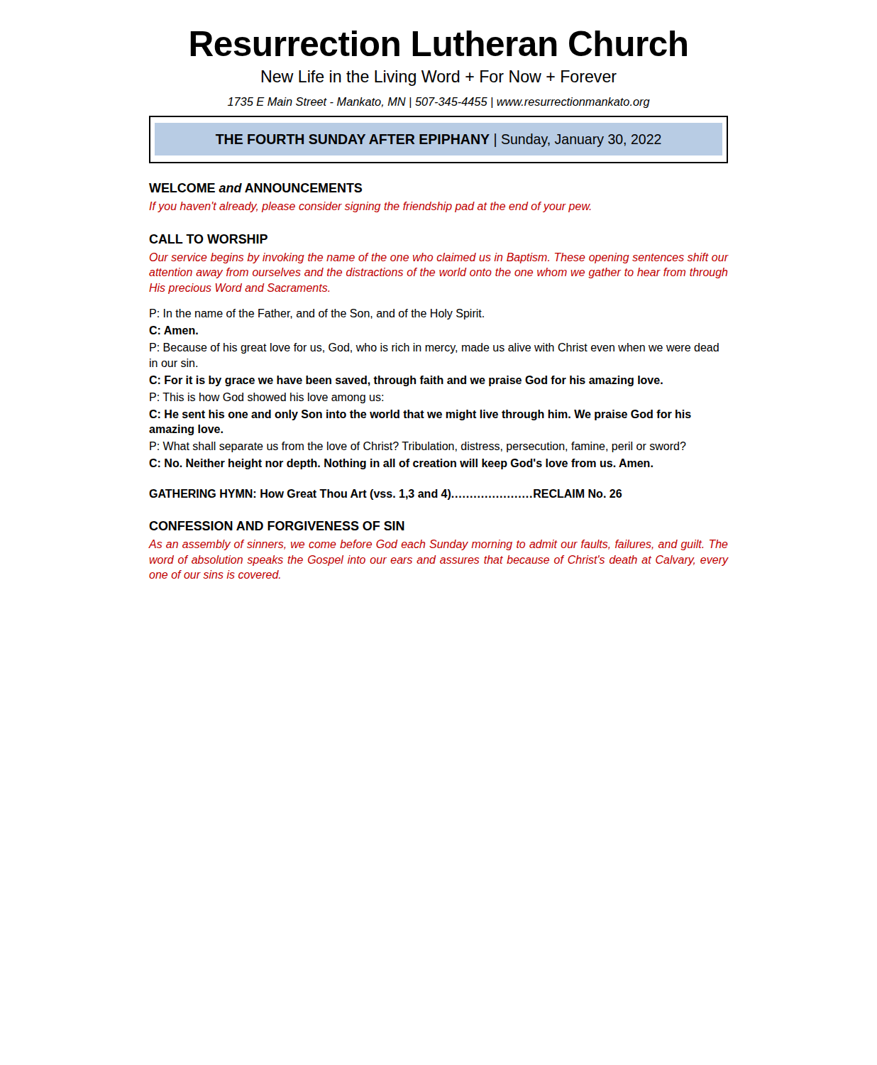Resurrection Lutheran Church
New Life in the Living Word + For Now + Forever
1735 E Main Street - Mankato, MN | 507-345-4455 | www.resurrectionmankato.org
THE FOURTH SUNDAY AFTER EPIPHANY | Sunday, January 30, 2022
Welcome and Announcements
If you haven't already, please consider signing the friendship pad at the end of your pew.
Call to Worship
Our service begins by invoking the name of the one who claimed us in Baptism. These opening sentences shift our attention away from ourselves and the distractions of the world onto the one whom we gather to hear from through His precious Word and Sacraments.
P: In the name of the Father, and of the Son, and of the Holy Spirit.
C: Amen.
P: Because of his great love for us, God, who is rich in mercy, made us alive with Christ even when we were dead in our sin.
C: For it is by grace we have been saved, through faith and we praise God for his amazing love.
P: This is how God showed his love among us:
C: He sent his one and only Son into the world that we might live through him. We praise God for his amazing love.
P: What shall separate us from the love of Christ? Tribulation, distress, persecution, famine, peril or sword?
C: No. Neither height nor depth. Nothing in all of creation will keep God's love from us. Amen.
GATHERING HYMN: How Great Thou Art (vss. 1,3 and 4)...................... RECLAIM No. 26
Confession and Forgiveness of Sin
As an assembly of sinners, we come before God each Sunday morning to admit our faults, failures, and guilt. The word of absolution speaks the Gospel into our ears and assures that because of Christ's death at Calvary, every one of our sins is covered.